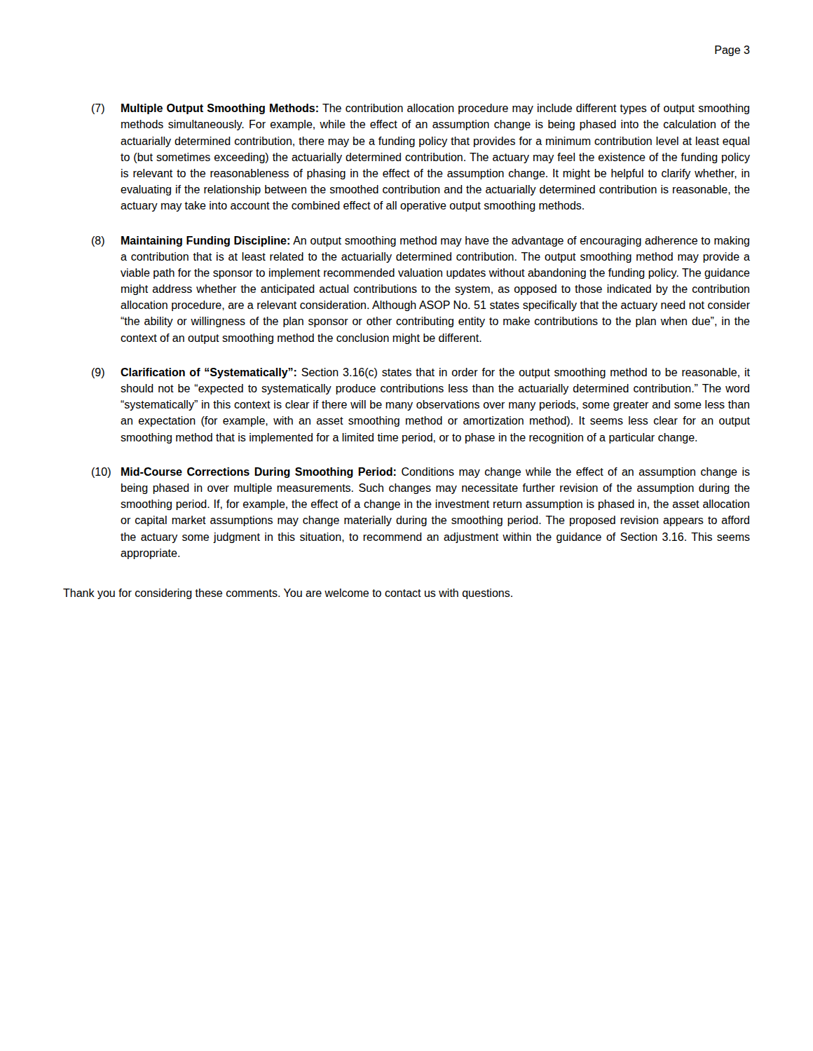Page 3
(7) Multiple Output Smoothing Methods: The contribution allocation procedure may include different types of output smoothing methods simultaneously. For example, while the effect of an assumption change is being phased into the calculation of the actuarially determined contribution, there may be a funding policy that provides for a minimum contribution level at least equal to (but sometimes exceeding) the actuarially determined contribution. The actuary may feel the existence of the funding policy is relevant to the reasonableness of phasing in the effect of the assumption change. It might be helpful to clarify whether, in evaluating if the relationship between the smoothed contribution and the actuarially determined contribution is reasonable, the actuary may take into account the combined effect of all operative output smoothing methods.
(8) Maintaining Funding Discipline: An output smoothing method may have the advantage of encouraging adherence to making a contribution that is at least related to the actuarially determined contribution. The output smoothing method may provide a viable path for the sponsor to implement recommended valuation updates without abandoning the funding policy. The guidance might address whether the anticipated actual contributions to the system, as opposed to those indicated by the contribution allocation procedure, are a relevant consideration. Although ASOP No. 51 states specifically that the actuary need not consider “the ability or willingness of the plan sponsor or other contributing entity to make contributions to the plan when due”, in the context of an output smoothing method the conclusion might be different.
(9) Clarification of “Systematically”: Section 3.16(c) states that in order for the output smoothing method to be reasonable, it should not be “expected to systematically produce contributions less than the actuarially determined contribution.” The word “systematically” in this context is clear if there will be many observations over many periods, some greater and some less than an expectation (for example, with an asset smoothing method or amortization method). It seems less clear for an output smoothing method that is implemented for a limited time period, or to phase in the recognition of a particular change.
(10) Mid-Course Corrections During Smoothing Period: Conditions may change while the effect of an assumption change is being phased in over multiple measurements. Such changes may necessitate further revision of the assumption during the smoothing period. If, for example, the effect of a change in the investment return assumption is phased in, the asset allocation or capital market assumptions may change materially during the smoothing period. The proposed revision appears to afford the actuary some judgment in this situation, to recommend an adjustment within the guidance of Section 3.16. This seems appropriate.
Thank you for considering these comments. You are welcome to contact us with questions.